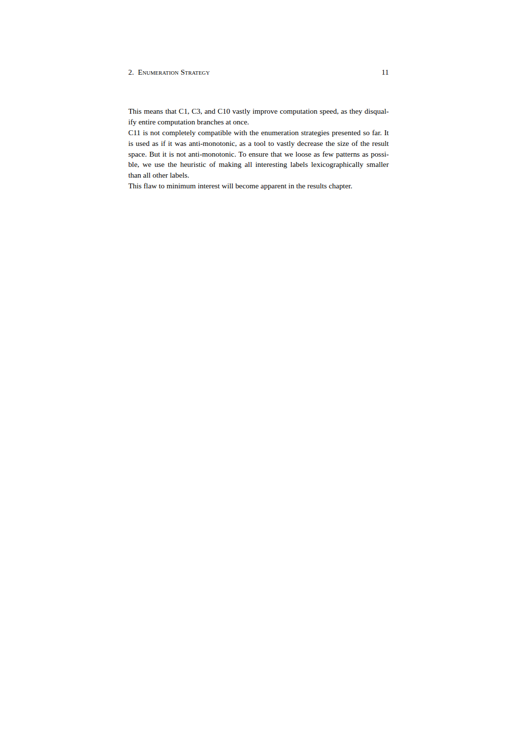2. Enumeration Strategy
11
This means that C1, C3, and C10 vastly improve computation speed, as they disqualify entire computation branches at once.
C11 is not completely compatible with the enumeration strategies presented so far. It is used as if it was anti-monotonic, as a tool to vastly decrease the size of the result space. But it is not anti-monotonic. To ensure that we loose as few patterns as possible, we use the heuristic of making all interesting labels lexicographically smaller than all other labels.
This flaw to minimum interest will become apparent in the results chapter.